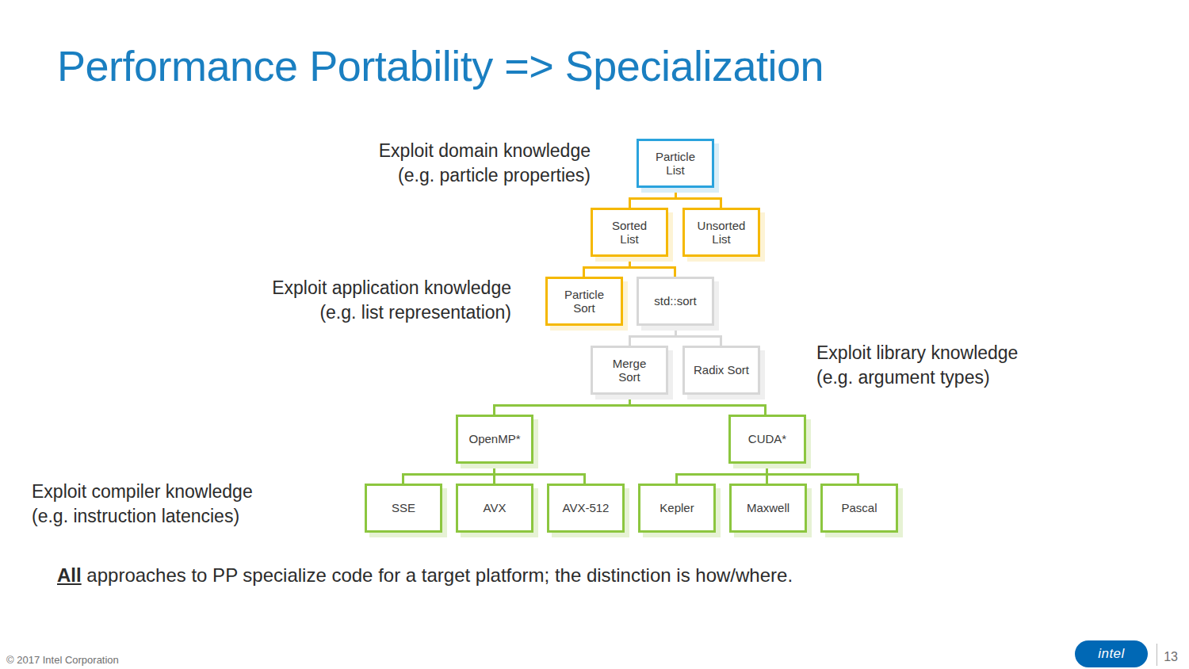Performance Portability => Specialization
Particle
List
Sorted
List
Unsorted
List
Particle
Sort
std::sort
Merge
Sort
Radix Sort
OpenMP*
CUDA*
SSE
AVX
AVX-512
Kepler
Maxwell
Pascal
Exploit domain knowledge
(e.g. particle properties)
Exploit application knowledge
(e.g. list representation)
Exploit library knowledge
(e.g. argument types)
Exploit compiler knowledge
(e.g. instruction latencies)
All approaches to PP specialize code for a target platform; the distinction is how/where.
© 2017 Intel Corporation
intel
13